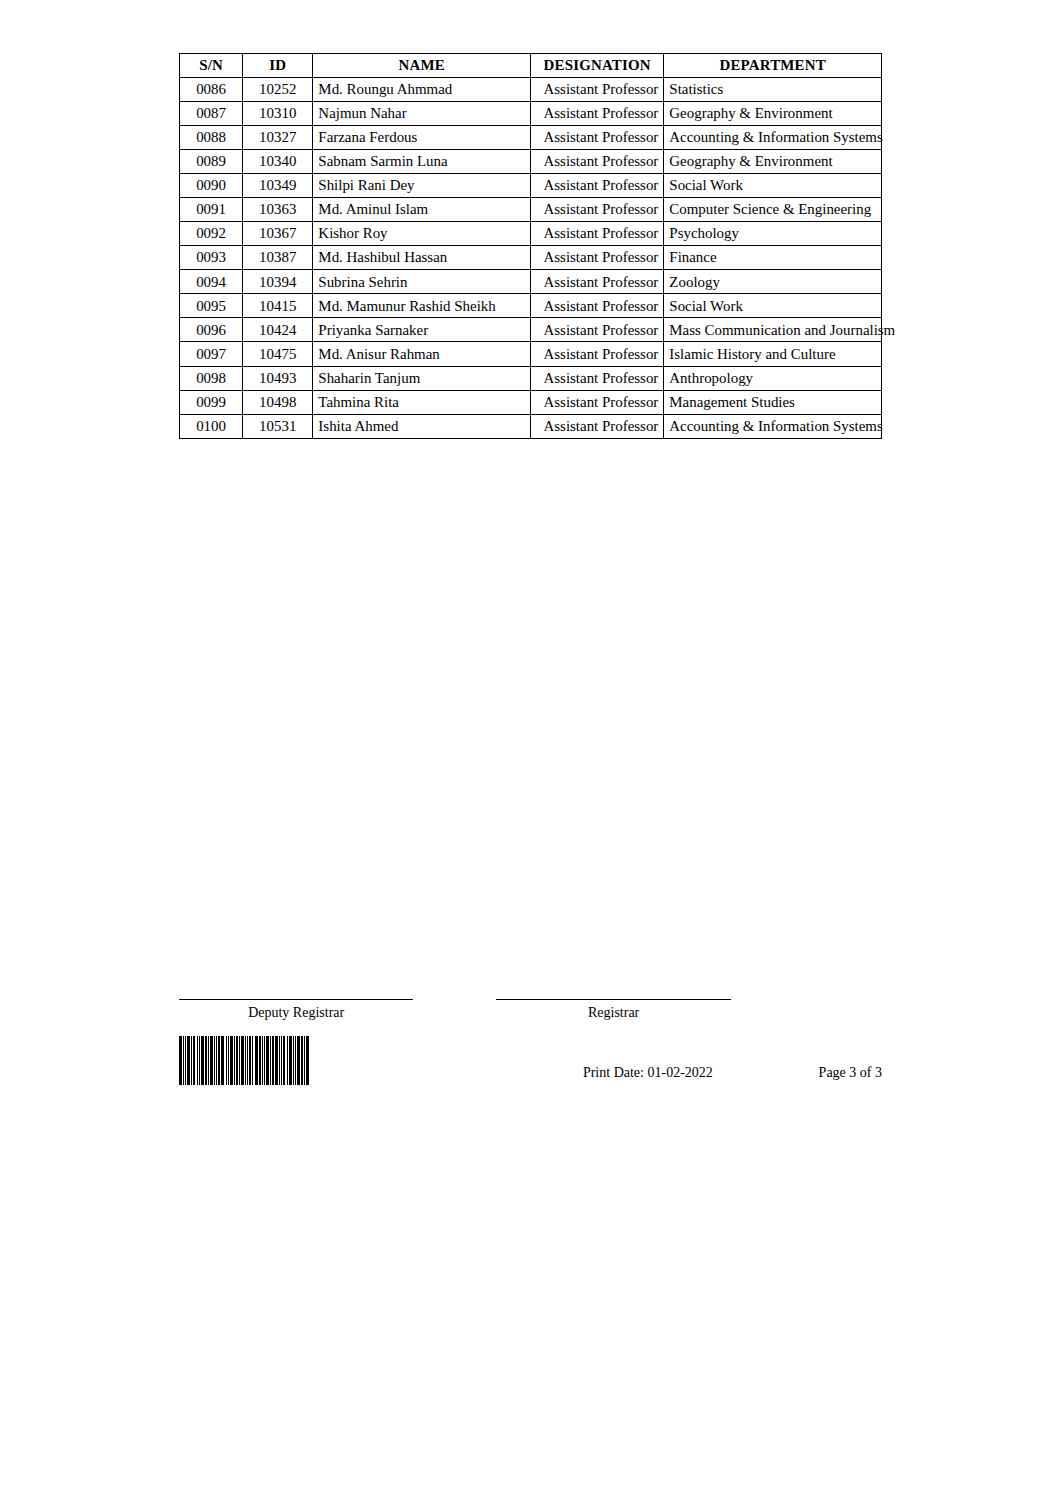| S/N | ID | NAME | DESIGNATION | DEPARTMENT |
| --- | --- | --- | --- | --- |
| 0086 | 10252 | Md. Roungu Ahmmad | Assistant Professor | Statistics |
| 0087 | 10310 | Najmun Nahar | Assistant Professor | Geography & Environment |
| 0088 | 10327 | Farzana Ferdous | Assistant Professor | Accounting & Information Systems |
| 0089 | 10340 | Sabnam Sarmin Luna | Assistant Professor | Geography & Environment |
| 0090 | 10349 | Shilpi Rani Dey | Assistant Professor | Social Work |
| 0091 | 10363 | Md. Aminul Islam | Assistant Professor | Computer Science & Engineering |
| 0092 | 10367 | Kishor Roy | Assistant Professor | Psychology |
| 0093 | 10387 | Md. Hashibul Hassan | Assistant Professor | Finance |
| 0094 | 10394 | Subrina Sehrin | Assistant Professor | Zoology |
| 0095 | 10415 | Md. Mamunur Rashid Sheikh | Assistant Professor | Social Work |
| 0096 | 10424 | Priyanka Sarnaker | Assistant Professor | Mass Communication and Journalism |
| 0097 | 10475 | Md. Anisur Rahman | Assistant Professor | Islamic History and Culture |
| 0098 | 10493 | Shaharin Tanjum | Assistant Professor | Anthropology |
| 0099 | 10498 | Tahmina Rita | Assistant Professor | Management Studies |
| 0100 | 10531 | Ishita Ahmed | Assistant Professor | Accounting & Information Systems |
Deputy Registrar
Registrar
Print Date: 01-02-2022
Page 3 of 3